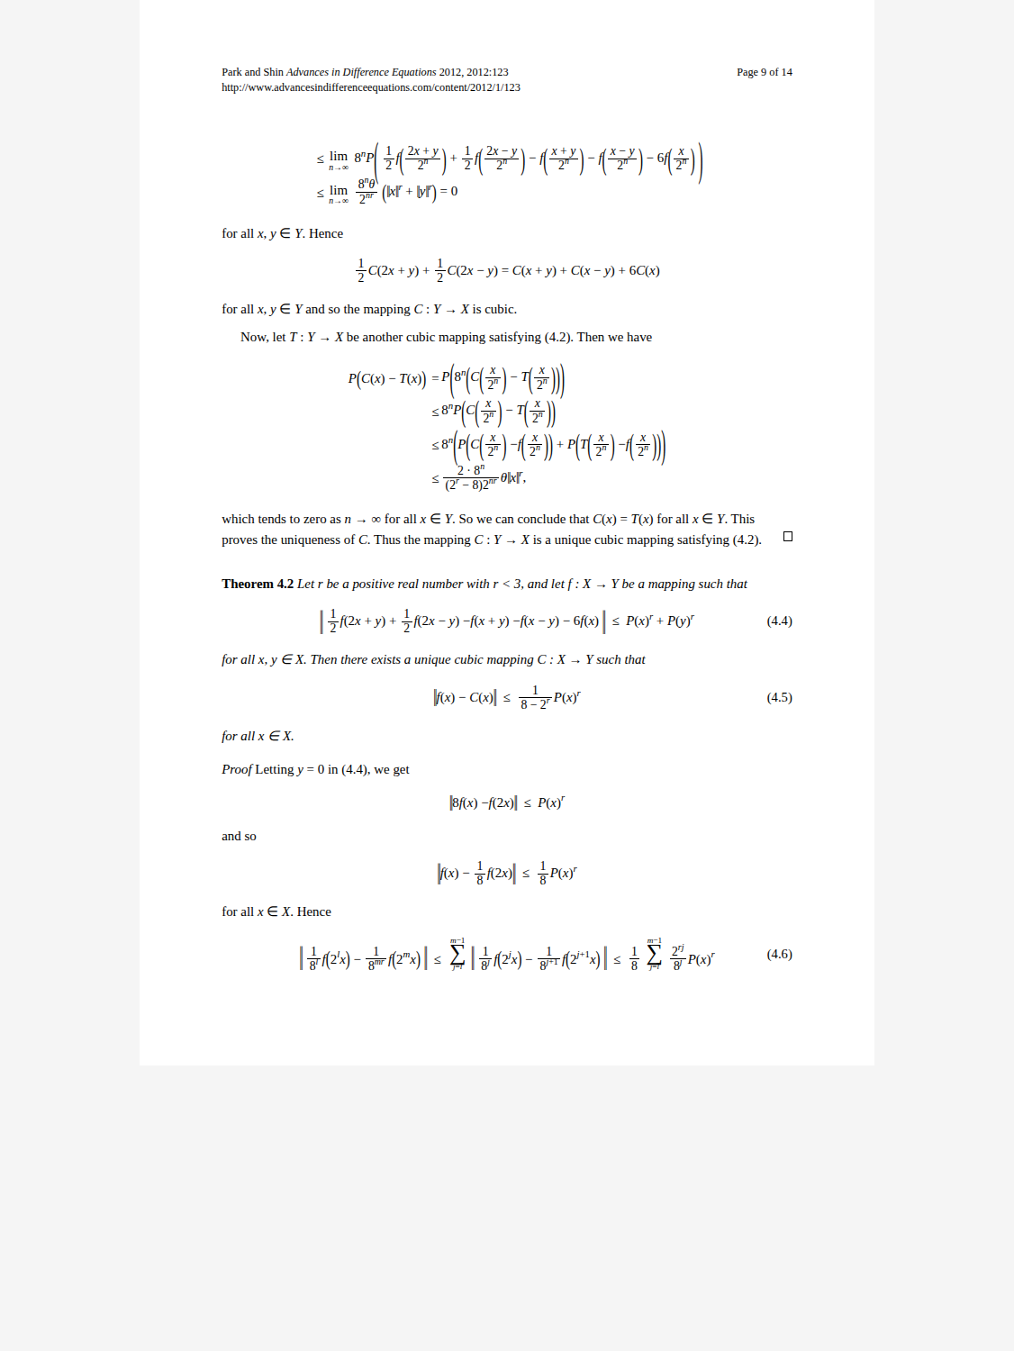Park and Shin Advances in Difference Equations 2012, 2012:123
http://www.advancesindifferenceequations.com/content/2012/1/123
Page 9 of 14
| | ≤ | lim n →∞ 8 n P ( 1 2 f ( 2 x + y 2 n ) + 1 2 f ( 2 x − y 2 n ) − f ( x + y 2 n ) − f ( x − y 2 n ) − 6 f ( x 2 n ) ) |
| | ≤ | lim n →∞ 8 n θ 2 nr ( ‖ x ‖ r + ‖ y ‖ r ) = 0 |
for all x, y ∈ Y. Hence
12 C(2x + y) + 12 C(2x − y) = C(x + y) + C(x − y) + 6C(x)
for all x, y ∈ Y and so the mapping C : Y → X is cubic.
Now, let T : Y → X be another cubic mapping satisfying (4.2). Then we have
| P ( C ( x ) − T ( x ) ) | = | P ( 8 n ( C ( x 2 n ) − T ( x 2 n ) ) ) |
| | ≤ | 8 n P ( C ( x 2 n ) − T ( x 2 n ) ) |
| | ≤ | 8 n ( P ( C ( x 2 n ) − f ( x 2 n ) ) + P ( T ( x 2 n ) − f ( x 2 n ) ) ) |
| | ≤ | 2 · 8 n (2 r − 8)2 nr θ ‖ x ‖ r , |
which tends to zero as n → ∞ for all x ∈ Y. So we can conclude that C(x) = T(x) for all x ∈ Y. This proves the uniqueness of C. Thus the mapping C : Y → X is a unique cubic mapping satisfying (4.2).
Theorem 4.2 Let r be a positive real number with r < 3, and let f : X → Y be a mapping such that
‖ 12 f(2x + y) + 12 f(2x − y) −f(x + y) −f(x − y) − 6f(x) ‖ ≤ P(x)r + P(y)r (4.4)
for all x, y ∈ X. Then there exists a unique cubic mapping C : X → Y such that
‖f(x) − C(x)‖ ≤ 18 − 2r P(x)r (4.5)
for all x ∈ X.
Proof Letting y = 0 in (4.4), we get
‖8f(x) −f(2x)‖ ≤ P(x)r
and so
‖f(x) − 18 f(2x)‖ ≤ 18 P(x)r
for all x ∈ X. Hence
‖ 18l f(2lx) − 18mr f(2mx) ‖ ≤ m−1∑j=l ‖ 18j f(2jx) − 18j+1 f(2j+1x) ‖ ≤ 18 m−1∑j=l 2rj 8j P(x)r (4.6)